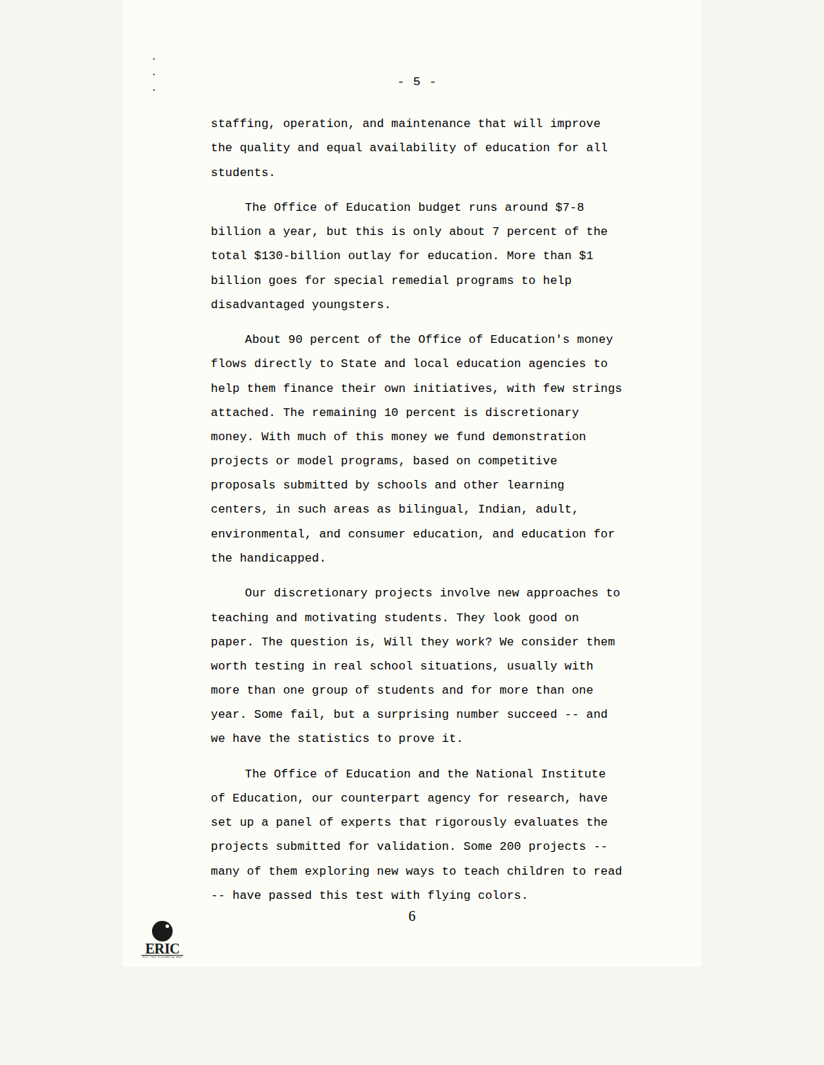.
.
.
- 5 -
staffing, operation, and maintenance that will improve the quality and equal availability of education for all students.
The Office of Education budget runs around $7-8 billion a year, but this is only about 7 percent of the total $130-billion outlay for education. More than $1 billion goes for special remedial programs to help disadvantaged youngsters.
About 90 percent of the Office of Education's money flows directly to State and local education agencies to help them finance their own initiatives, with few strings attached. The remaining 10 percent is discretionary money. With much of this money we fund demonstration projects or model programs, based on competitive proposals submitted by schools and other learning centers, in such areas as bilingual, Indian, adult, environmental, and consumer education, and education for the handicapped.
Our discretionary projects involve new approaches to teaching and motivating students. They look good on paper. The question is, Will they work? We consider them worth testing in real school situations, usually with more than one group of students and for more than one year. Some fail, but a surprising number succeed -- and we have the statistics to prove it.
The Office of Education and the National Institute of Education, our counterpart agency for research, have set up a panel of experts that rigorously evaluates the projects submitted for validation. Some 200 projects -- many of them exploring new ways to teach children to read -- have passed this test with flying colors.
6
ERIC
Full Text Provided by ERIC